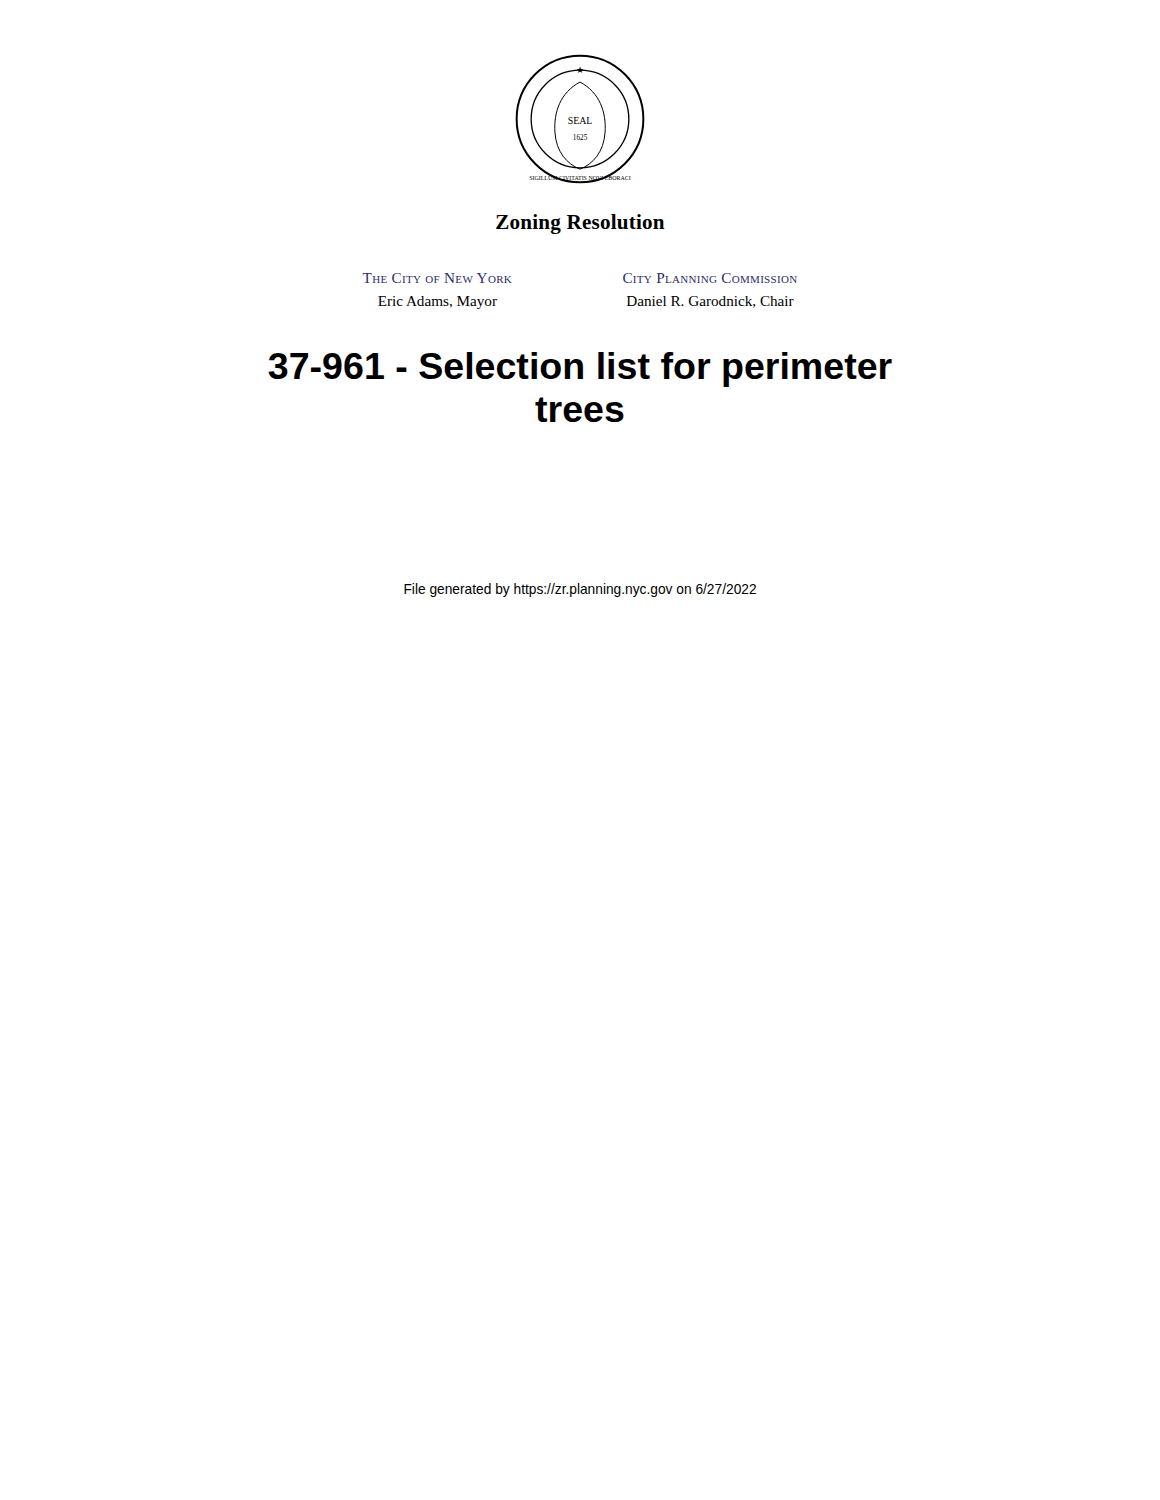Zoning Resolution
The City of New York
Eric Adams, Mayor
City Planning Commission
Daniel R. Garodnick, Chair
37-961 - Selection list for perimeter trees
File generated by https://zr.planning.nyc.gov on 6/27/2022